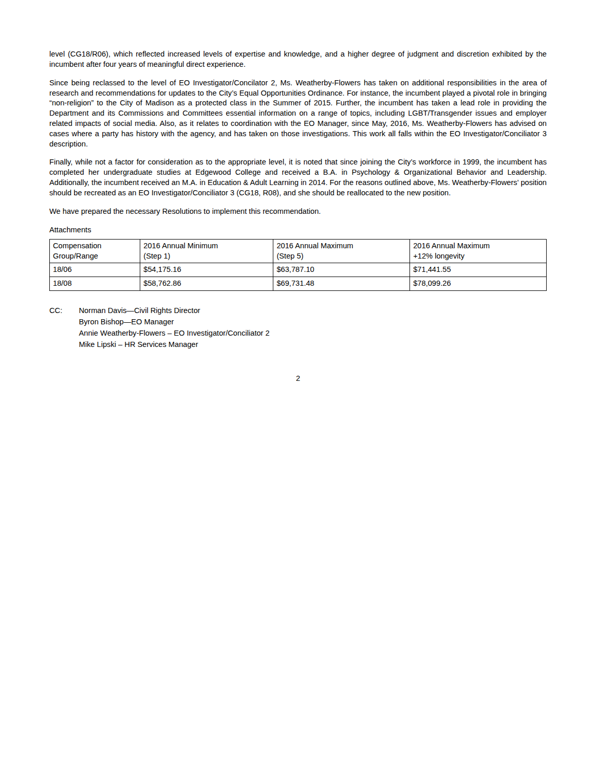level (CG18/R06), which reflected increased levels of expertise and knowledge, and a higher degree of judgment and discretion exhibited by the incumbent after four years of meaningful direct experience.
Since being reclassed to the level of EO Investigator/Concilator 2, Ms. Weatherby-Flowers has taken on additional responsibilities in the area of research and recommendations for updates to the City’s Equal Opportunities Ordinance. For instance, the incumbent played a pivotal role in bringing “non-religion” to the City of Madison as a protected class in the Summer of 2015. Further, the incumbent has taken a lead role in providing the Department and its Commissions and Committees essential information on a range of topics, including LGBT/Transgender issues and employer related impacts of social media. Also, as it relates to coordination with the EO Manager, since May, 2016, Ms. Weatherby-Flowers has advised on cases where a party has history with the agency, and has taken on those investigations. This work all falls within the EO Investigator/Conciliator 3 description.
Finally, while not a factor for consideration as to the appropriate level, it is noted that since joining the City’s workforce in 1999, the incumbent has completed her undergraduate studies at Edgewood College and received a B.A. in Psychology & Organizational Behavior and Leadership. Additionally, the incumbent received an M.A. in Education & Adult Learning in 2014. For the reasons outlined above, Ms. Weatherby-Flowers’ position should be recreated as an EO Investigator/Conciliator 3 (CG18, R08), and she should be reallocated to the new position.
We have prepared the necessary Resolutions to implement this recommendation.
Attachments
| Compensation Group/Range | 2016 Annual Minimum (Step 1) | 2016 Annual Maximum (Step 5) | 2016 Annual Maximum +12% longevity |
| 18/06 | $54,175.16 | $63,787.10 | $71,441.55 |
| 18/08 | $58,762.86 | $69,731.48 | $78,099.26 |
| CC: | Norman Davis—Civil Rights Director |
| | Byron Bishop—EO Manager |
| | Annie Weatherby-Flowers – EO Investigator/Conciliator 2 |
| | Mike Lipski – HR Services Manager |
2